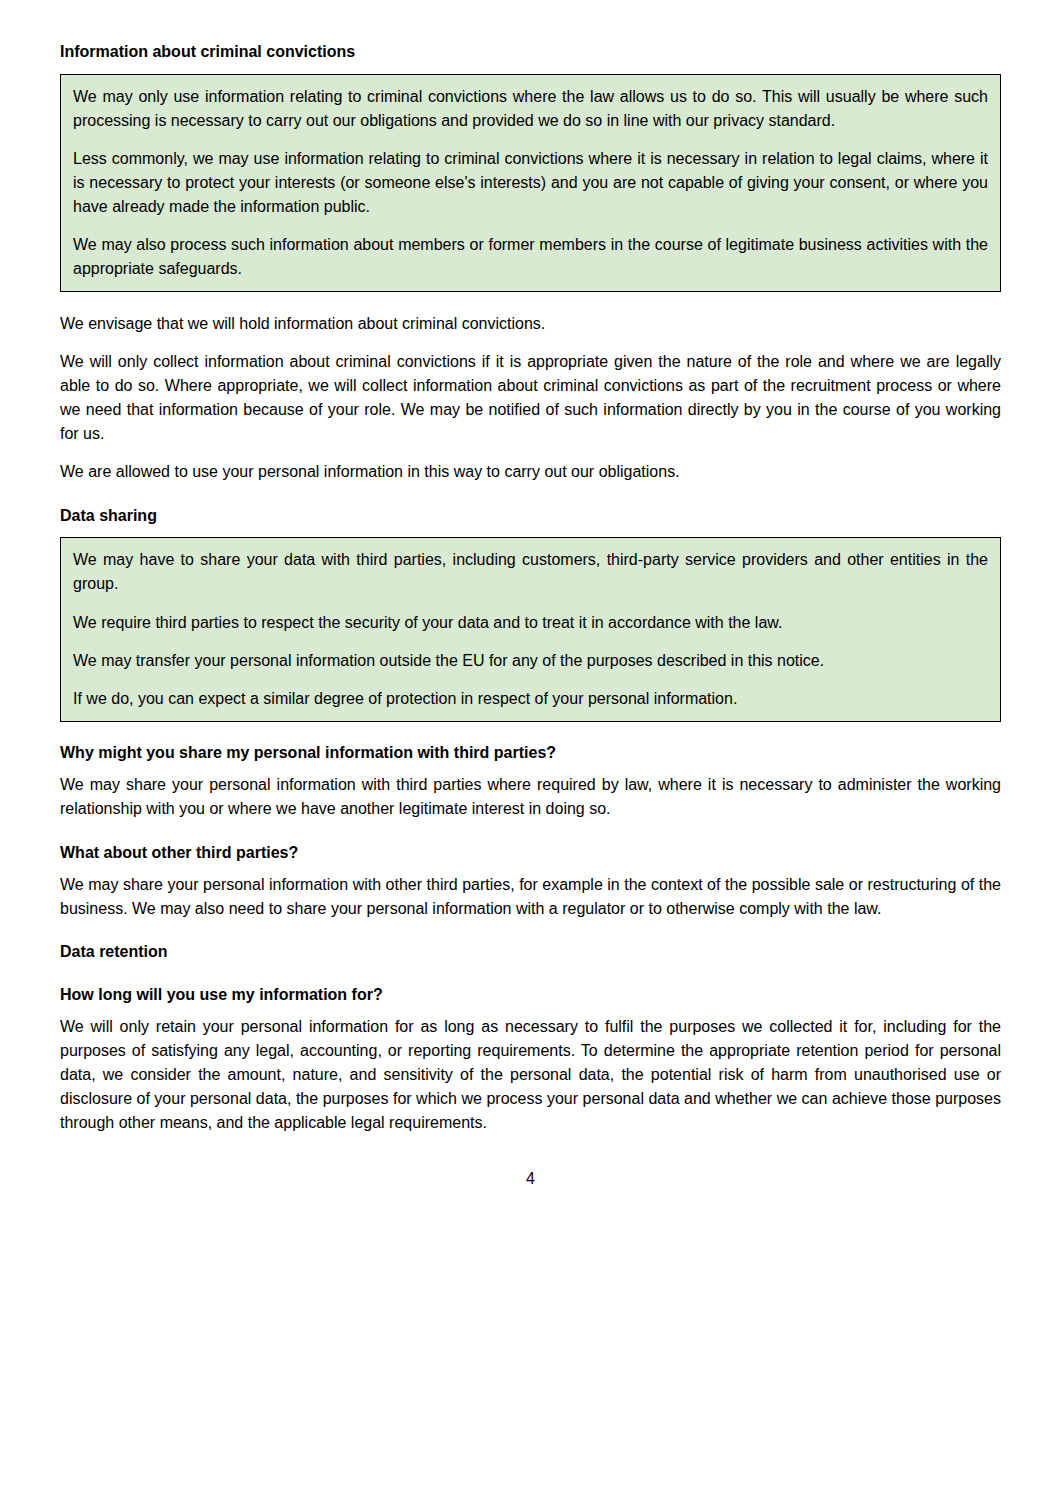Information about criminal convictions
We may only use information relating to criminal convictions where the law allows us to do so. This will usually be where such processing is necessary to carry out our obligations and provided we do so in line with our privacy standard.
Less commonly, we may use information relating to criminal convictions where it is necessary in relation to legal claims, where it is necessary to protect your interests (or someone else's interests) and you are not capable of giving your consent, or where you have already made the information public.
We may also process such information about members or former members in the course of legitimate business activities with the appropriate safeguards.
We envisage that we will hold information about criminal convictions.
We will only collect information about criminal convictions if it is appropriate given the nature of the role and where we are legally able to do so. Where appropriate, we will collect information about criminal convictions as part of the recruitment process or where we need that information because of your role. We may be notified of such information directly by you in the course of you working for us.
We are allowed to use your personal information in this way to carry out our obligations.
Data sharing
We may have to share your data with third parties, including customers, third-party service providers and other entities in the group.
We require third parties to respect the security of your data and to treat it in accordance with the law.
We may transfer your personal information outside the EU for any of the purposes described in this notice.
If we do, you can expect a similar degree of protection in respect of your personal information.
Why might you share my personal information with third parties?
We may share your personal information with third parties where required by law, where it is necessary to administer the working relationship with you or where we have another legitimate interest in doing so.
What about other third parties?
We may share your personal information with other third parties, for example in the context of the possible sale or restructuring of the business. We may also need to share your personal information with a regulator or to otherwise comply with the law.
Data retention
How long will you use my information for?
We will only retain your personal information for as long as necessary to fulfil the purposes we collected it for, including for the purposes of satisfying any legal, accounting, or reporting requirements. To determine the appropriate retention period for personal data, we consider the amount, nature, and sensitivity of the personal data, the potential risk of harm from unauthorised use or disclosure of your personal data, the purposes for which we process your personal data and whether we can achieve those purposes through other means, and the applicable legal requirements.
4